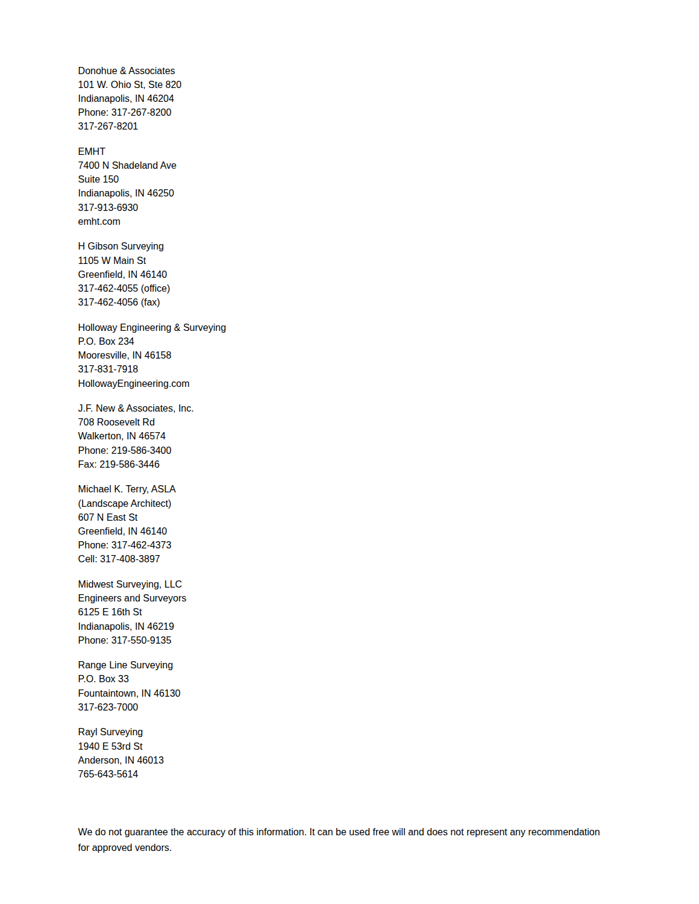Donohue & Associates
101 W. Ohio St, Ste 820
Indianapolis, IN 46204
Phone: 317-267-8200
317-267-8201
EMHT
7400 N Shadeland Ave
Suite 150
Indianapolis, IN 46250
317-913-6930
emht.com
H Gibson Surveying
1105 W Main St
Greenfield, IN 46140
317-462-4055 (office)
317-462-4056 (fax)
Holloway Engineering & Surveying
P.O. Box 234
Mooresville, IN 46158
317-831-7918
HollowayEngineering.com
J.F. New & Associates, Inc.
708 Roosevelt Rd
Walkerton, IN 46574
Phone: 219-586-3400
Fax: 219-586-3446
Michael K. Terry, ASLA
(Landscape Architect)
607 N East St
Greenfield, IN 46140
Phone: 317-462-4373
Cell: 317-408-3897
Midwest Surveying, LLC
Engineers and Surveyors
6125 E 16th St
Indianapolis, IN 46219
Phone: 317-550-9135
Range Line Surveying
P.O. Box 33
Fountaintown, IN 46130
317-623-7000
Rayl Surveying
1940 E 53rd St
Anderson, IN 46013
765-643-5614
We do not guarantee the accuracy of this information. It can be used free will and does not represent any recommendation for approved vendors.